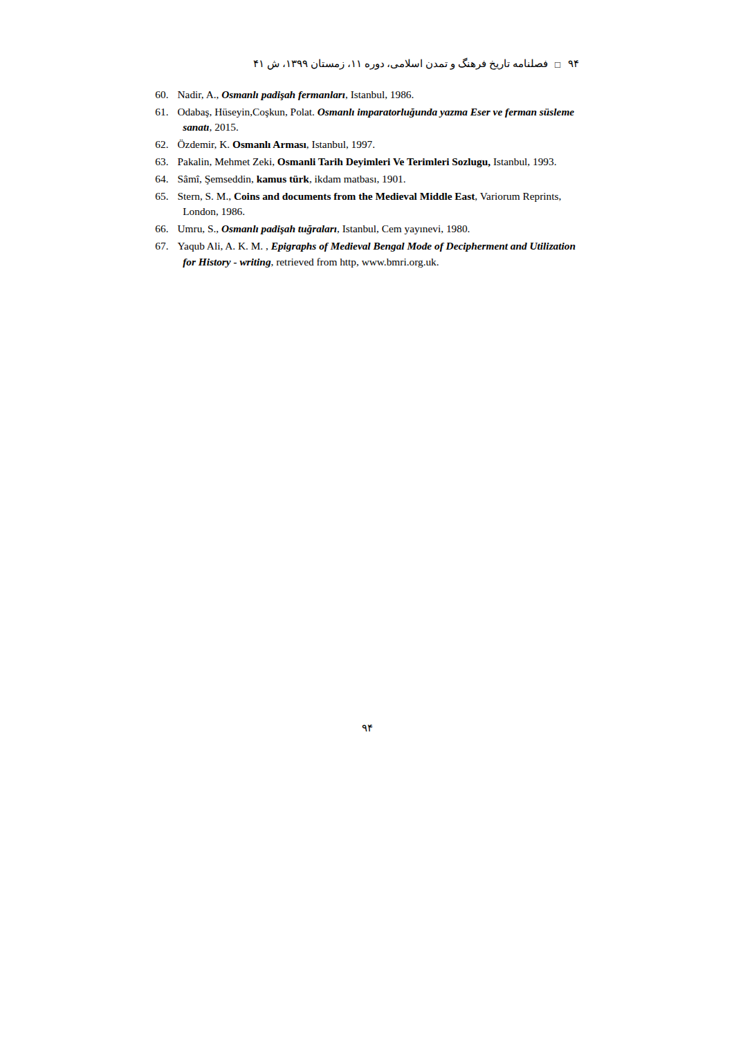۹۴ □ فصلنامه تاریخ فرهنگ و تمدن اسلامی، دوره ۱۱، زمستان ۱۳۹۹، ش ۴۱
60. Nadir, A., Osmanlı padişah fermanları, Istanbul, 1986.
61. Odabaş, Hüseyin,Coşkun, Polat. Osmanlı imparatorluğunda yazma Eser ve ferman süsleme sanatı, 2015.
62. Özdemir, K. Osmanlı Arması, Istanbul, 1997.
63. Pakalin, Mehmet Zeki, Osmanli Tarih Deyimleri Ve Terimleri Sozlugu, Istanbul, 1993.
64. Sâmî, Şemseddin, kamus türk, ikdam matbası, 1901.
65. Stern, S. M., Coins and documents from the Medieval Middle East, Variorum Reprints, London, 1986.
66. Umru, S., Osmanlı padişah tuğraları, Istanbul, Cem yayınevi, 1980.
67. Yaqub Ali, A. K. M. , Epigraphs of Medieval Bengal Mode of Decipherment and Utilization for History - writing, retrieved from http, www.bmri.org.uk.
۹۴